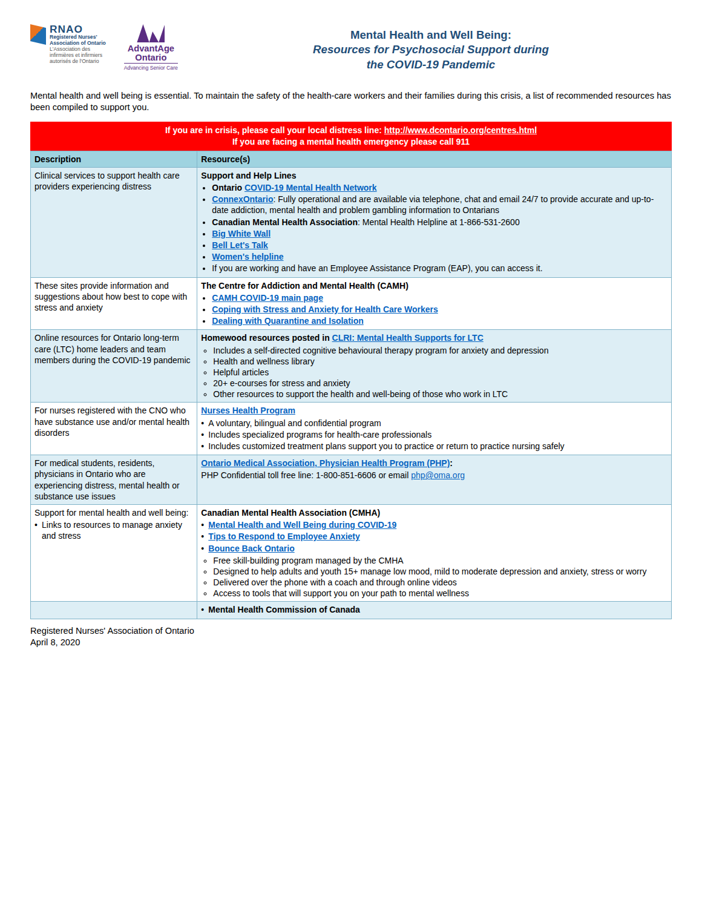RNAO Registered Nurses'
Association of Ontario
L'Association des
infirmières et infirmiers
autorisés de l'Ontario
Advant Age
Ontario
Advancing Senior Care
Mental Health and Well Being:
Resources for Psychosocial Support during
the COVID-19 Pandemic
Mental health and well being is essential. To maintain the safety of the health-care workers and their families during this crisis, a list of recommended resources has been compiled to support you.
If you are in crisis, please call your local distress line: http://www.dcontario.org/centres.html
If you are facing a mental health emergency please call 911
| Description | Resource(s) |
| --- | --- |
| Clinical services to support health care providers experiencing distress | Support and Help Lines Ontario COVID-19 Mental Health Network ConnexOntario : Fully operational and are available via telephone, chat and email 24/7 to provide accurate and up-to-date addiction, mental health and problem gambling information to Ontarians Canadian Mental Health Association : Mental Health Helpline at 1-866-531-2600 Big White Wall Bell Let's Talk Women's helpline If you are working and have an Employee Assistance Program (EAP), you can access it. |
| These sites provide information and suggestions about how best to cope with stress and anxiety | The Centre for Addiction and Mental Health (CAMH) CAMH COVID-19 main page Coping with Stress and Anxiety for Health Care Workers Dealing with Quarantine and Isolation |
| Online resources for Ontario long-term care (LTC) home leaders and team members during the COVID-19 pandemic | Homewood resources posted in CLRI: Mental Health Supports for LTC Includes a self-directed cognitive behavioural therapy program for anxiety and depression Health and wellness library Helpful articles 20+ e-courses for stress and anxiety Other resources to support the health and well-being of those who work in LTC |
| For nurses registered with the CNO who have substance use and/or mental health disorders | Nurses Health Program A voluntary, bilingual and confidential program Includes specialized programs for health-care professionals Includes customized treatment plans support you to practice or return to practice nursing safely |
| For medical students, residents, physicians in Ontario who are experiencing distress, mental health or substance use issues | Ontario Medical Association, Physician Health Program (PHP) : PHP Confidential toll free line: 1-800-851-6606 or email php@oma.org |
| Support for mental health and well being: Links to resources to manage anxiety and stress | Canadian Mental Health Association (CMHA) Mental Health and Well Being during COVID-19 Tips to Respond to Employee Anxiety Bounce Back Ontario Free skill-building program managed by the CMHA Designed to help adults and youth 15+ manage low mood, mild to moderate depression and anxiety, stress or worry Delivered over the phone with a coach and through online videos Access to tools that will support you on your path to mental wellness |
| | Mental Health Commission of Canada |
Registered Nurses' Association of Ontario
April 8, 2020